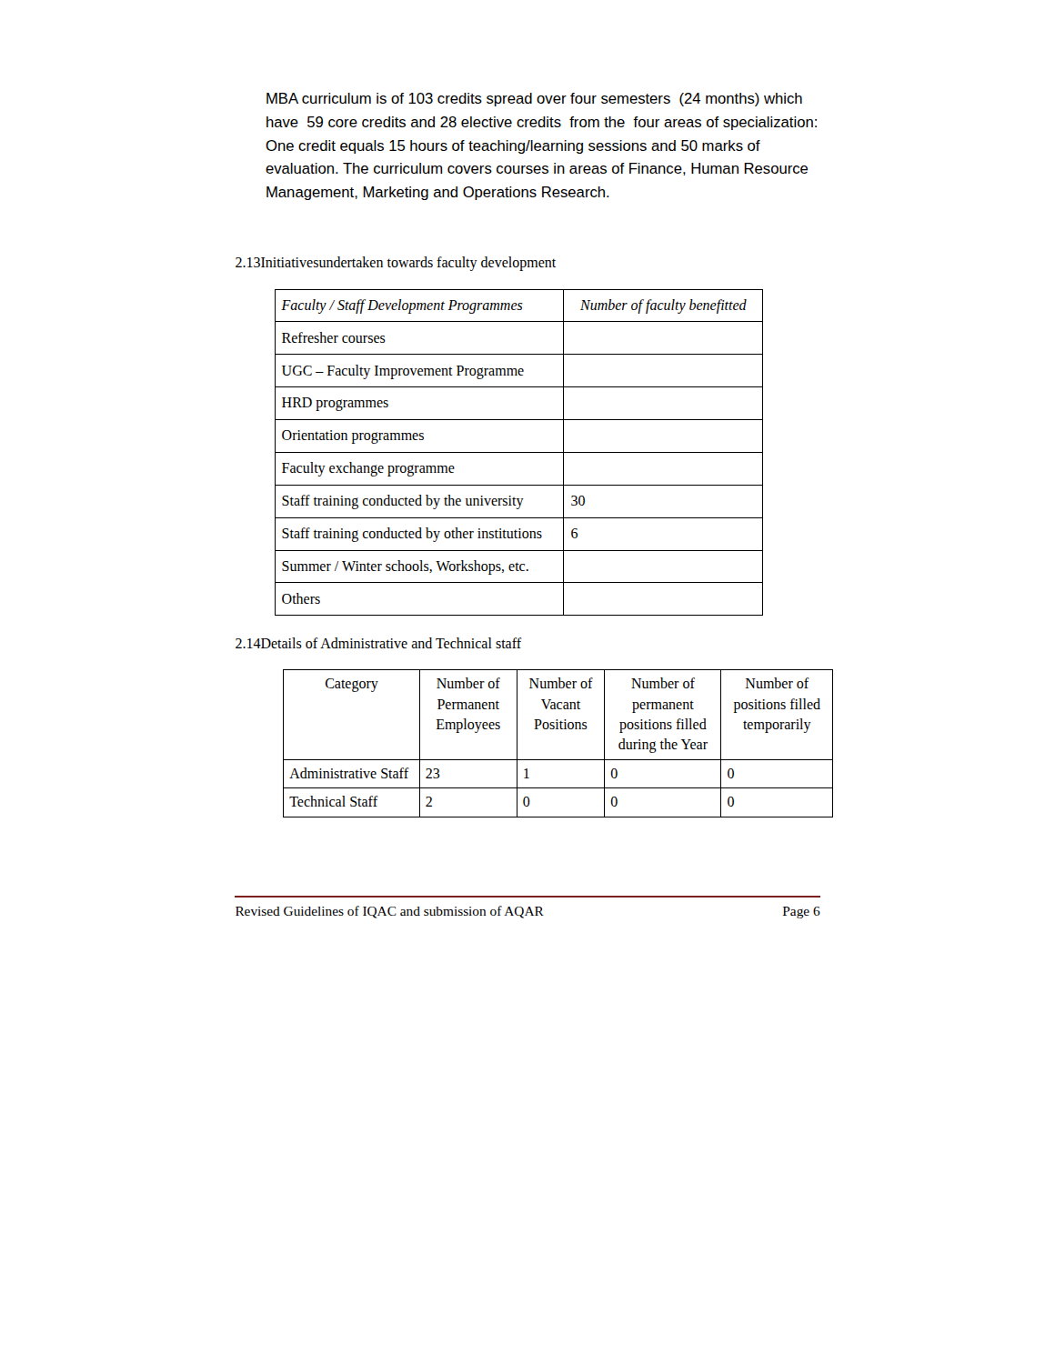MBA curriculum is of 103 credits spread over four semesters (24 months) which have 59 core credits and 28 elective credits from the four areas of specialization: One credit equals 15 hours of teaching/learning sessions and 50 marks of evaluation. The curriculum covers courses in areas of Finance, Human Resource Management, Marketing and Operations Research.
2.13Initiativesundertaken towards faculty development
| Faculty / Staff Development Programmes | Number of faculty benefitted |
| --- | --- |
| Refresher courses | |
| UGC – Faculty Improvement Programme | |
| HRD programmes | |
| Orientation programmes | |
| Faculty exchange programme | |
| Staff training conducted by the university | 30 |
| Staff training conducted by other institutions | 6 |
| Summer / Winter schools, Workshops, etc. | |
| Others | |
2.14Details of Administrative and Technical staff
| Category | Number of Permanent Employees | Number of Vacant Positions | Number of permanent positions filled during the Year | Number of positions filled temporarily |
| --- | --- | --- | --- | --- |
| Administrative Staff | 23 | 1 | 0 | 0 |
| Technical Staff | 2 | 0 | 0 | 0 |
Revised Guidelines of IQAC and submission of AQAR Page 6